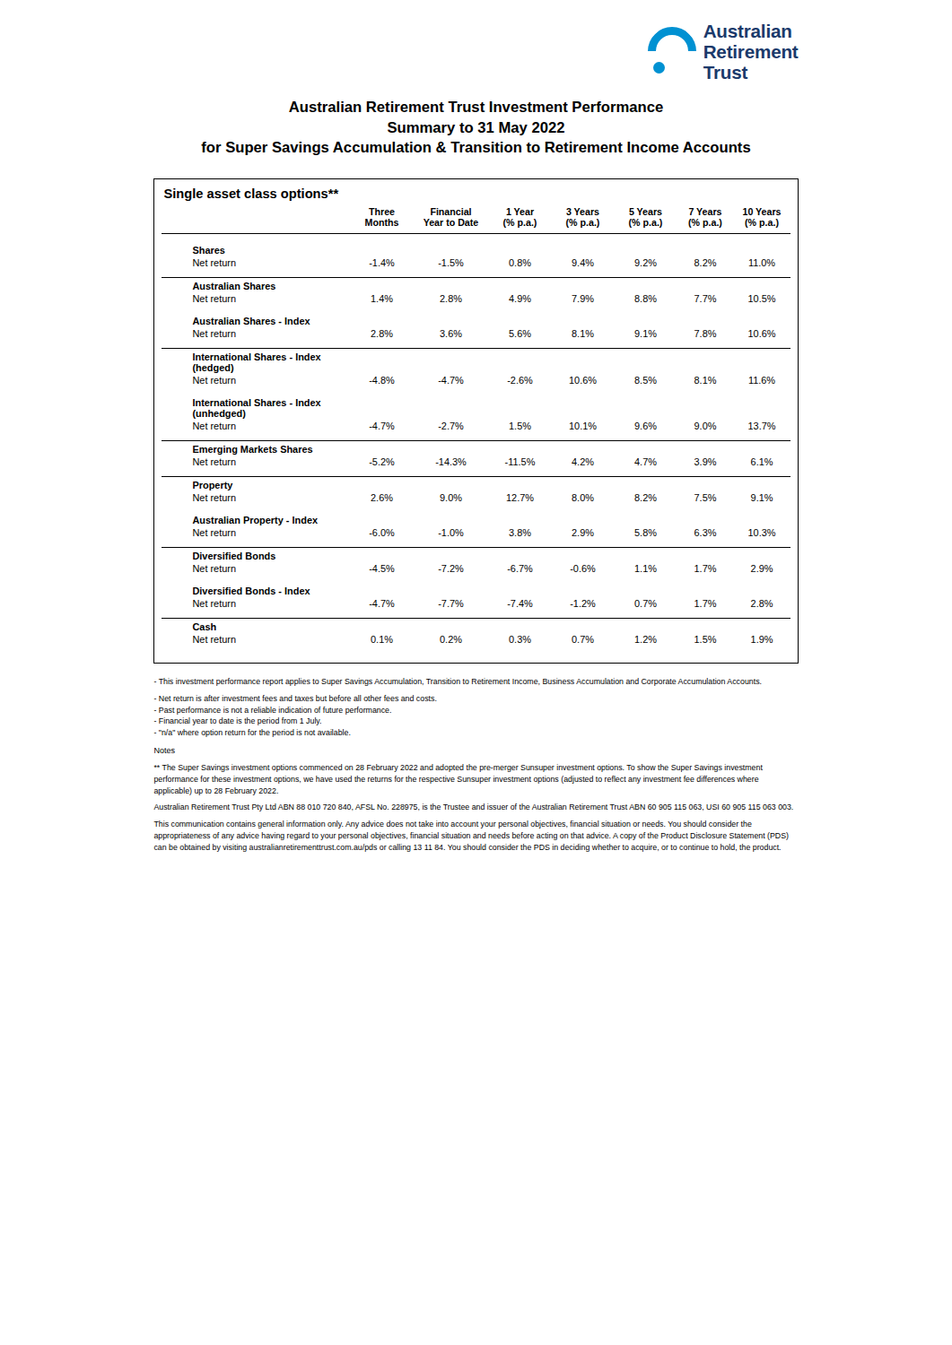| | Australian Retirement Trust |
Australian Retirement Trust Investment Performance
Summary to 31 May 2022
for Super Savings Accumulation & Transition to Retirement Income Accounts
Single asset class options**
| | Three Months | Financial Year to Date | 1 Year (% p.a.) | 3 Years (% p.a.) | 5 Years (% p.a.) | 7 Years (% p.a.) | 10 Years (% p.a.) |
| --- | --- | --- | --- | --- | --- | --- | --- |
| Shares | |
| Net return | -1.4% | -1.5% | 0.8% | 9.4% | 9.2% | 8.2% | 11.0% |
| Australian Shares | |
| Net return | 1.4% | 2.8% | 4.9% | 7.9% | 8.8% | 7.7% | 10.5% |
| Australian Shares - Index | |
| Net return | 2.8% | 3.6% | 5.6% | 8.1% | 9.1% | 7.8% | 10.6% |
| International Shares - Index (hedged) | |
| Net return | -4.8% | -4.7% | -2.6% | 10.6% | 8.5% | 8.1% | 11.6% |
| International Shares - Index (unhedged) | |
| Net return | -4.7% | -2.7% | 1.5% | 10.1% | 9.6% | 9.0% | 13.7% |
| Emerging Markets Shares | |
| Net return | -5.2% | -14.3% | -11.5% | 4.2% | 4.7% | 3.9% | 6.1% |
| Property | |
| Net return | 2.6% | 9.0% | 12.7% | 8.0% | 8.2% | 7.5% | 9.1% |
| Australian Property - Index | |
| Net return | -6.0% | -1.0% | 3.8% | 2.9% | 5.8% | 6.3% | 10.3% |
| Diversified Bonds | |
| Net return | -4.5% | -7.2% | -6.7% | -0.6% | 1.1% | 1.7% | 2.9% |
| Diversified Bonds - Index | |
| Net return | -4.7% | -7.7% | -7.4% | -1.2% | 0.7% | 1.7% | 2.8% |
| Cash | |
| Net return | 0.1% | 0.2% | 0.3% | 0.7% | 1.2% | 1.5% | 1.9% |
- This investment performance report applies to Super Savings Accumulation, Transition to Retirement Income, Business Accumulation and Corporate Accumulation Accounts.
- Net return is after investment fees and taxes but before all other fees and costs.
- Past performance is not a reliable indication of future performance.
- Financial year to date is the period from 1 July.
- "n/a" where option return for the period is not available.
Notes
** The Super Savings investment options commenced on 28 February 2022 and adopted the pre-merger Sunsuper investment options. To show the Super Savings investment performance for these investment options, we have used the returns for the respective Sunsuper investment options (adjusted to reflect any investment fee differences where applicable) up to 28 February 2022.
Australian Retirement Trust Pty Ltd ABN 88 010 720 840, AFSL No. 228975, is the Trustee and issuer of the Australian Retirement Trust ABN 60 905 115 063, USI 60 905 115 063 003.
This communication contains general information only. Any advice does not take into account your personal objectives, financial situation or needs. You should consider the appropriateness of any advice having regard to your personal objectives, financial situation and needs before acting on that advice. A copy of the Product Disclosure Statement (PDS) can be obtained by visiting australianretirementtrust.com.au/pds or calling 13 11 84. You should consider the PDS in deciding whether to acquire, or to continue to hold, the product.